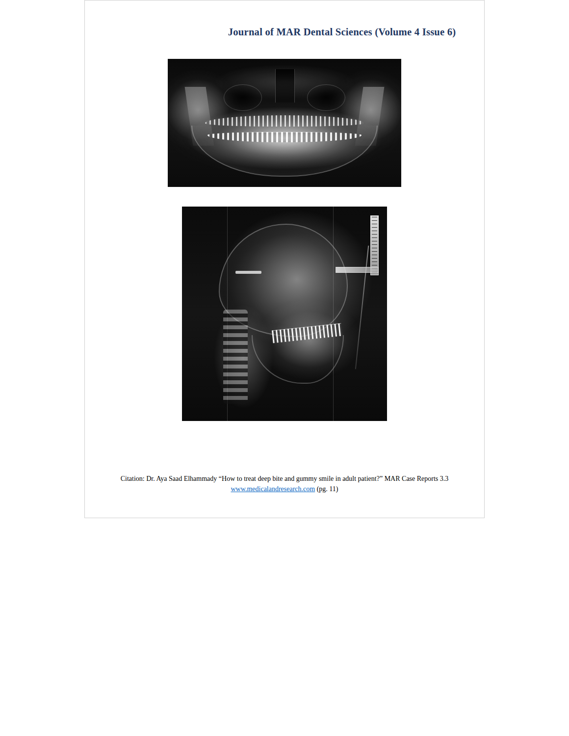Journal of MAR Dental Sciences (Volume 4 Issue 6)
Citation: Dr. Aya Saad Elhammady “How to treat deep bite and gummy smile in adult patient?” MAR Case Reports 3.3
www.medicalandresearch.com (pg. 11)